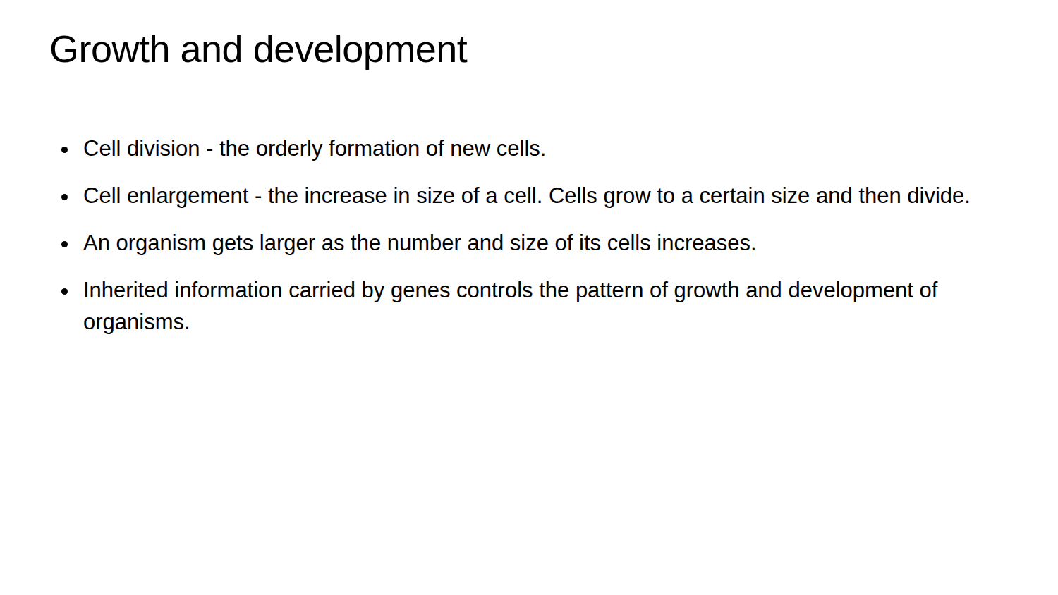Growth and development
Cell division - the orderly formation of new cells.
Cell enlargement - the increase in size of a cell. Cells grow to a certain size and then divide.
An organism gets larger as the number and size of its cells increases.
Inherited information carried by genes controls the pattern of growth and development of organisms.